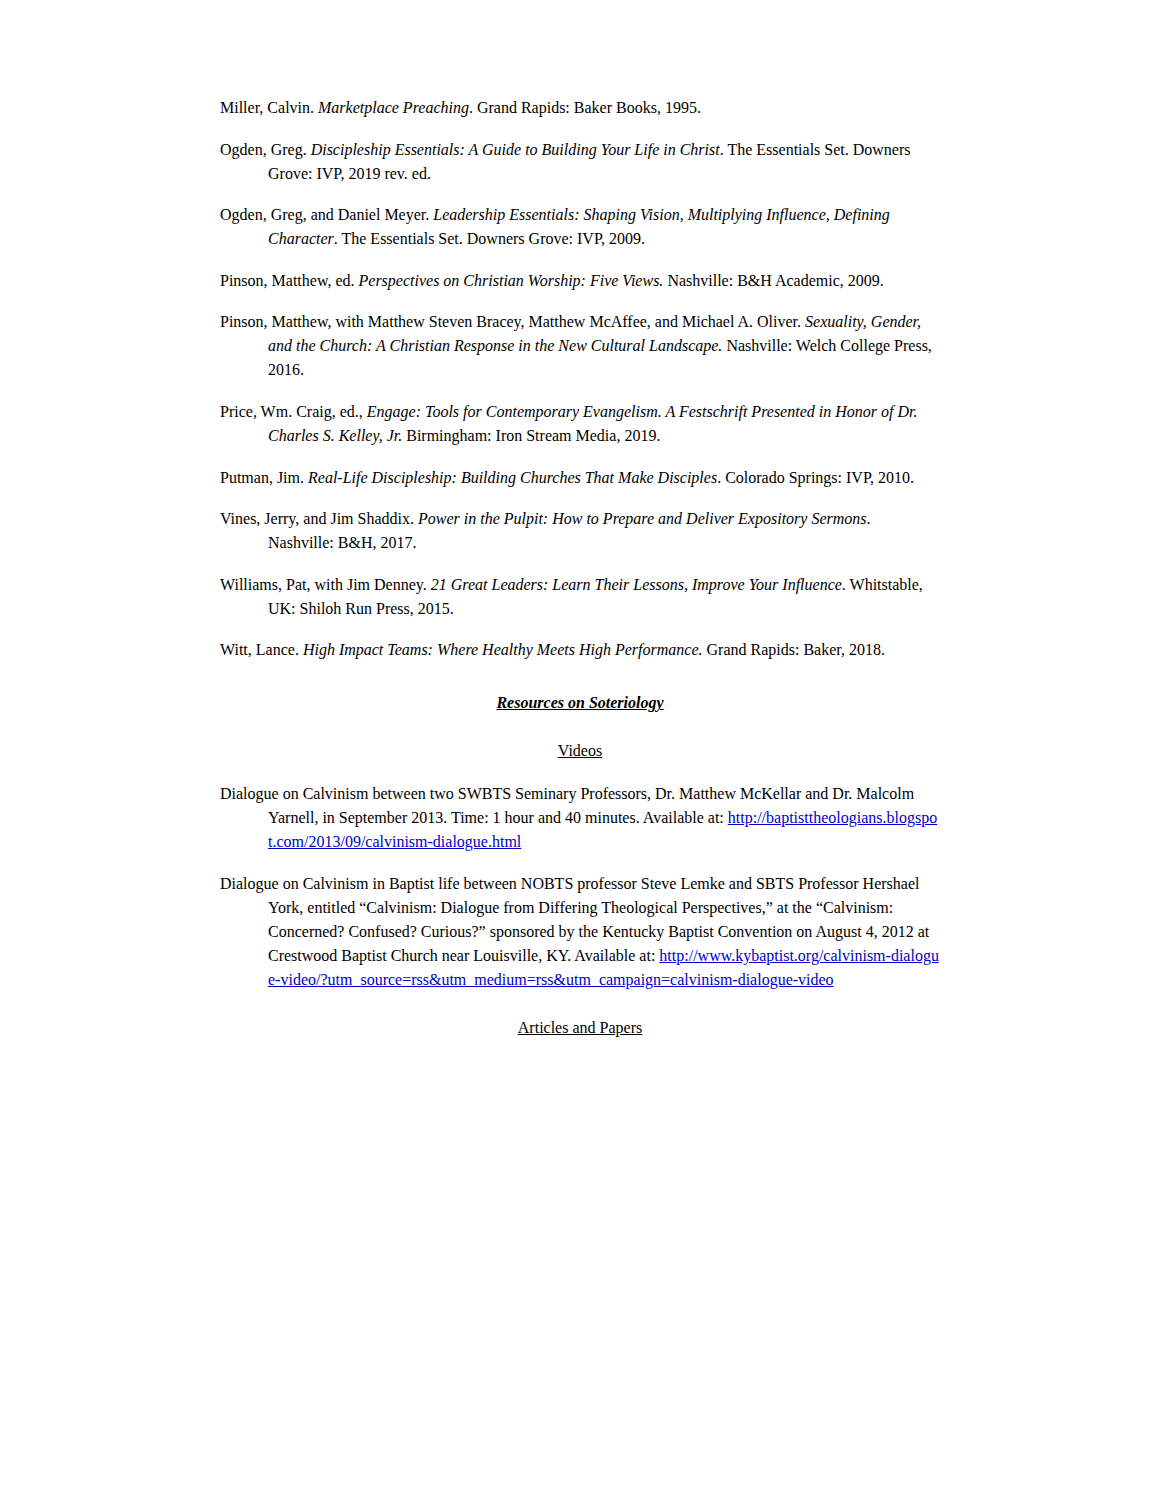Miller, Calvin. Marketplace Preaching. Grand Rapids: Baker Books, 1995.
Ogden, Greg. Discipleship Essentials: A Guide to Building Your Life in Christ. The Essentials Set. Downers Grove: IVP, 2019 rev. ed.
Ogden, Greg, and Daniel Meyer. Leadership Essentials: Shaping Vision, Multiplying Influence, Defining Character. The Essentials Set. Downers Grove: IVP, 2009.
Pinson, Matthew, ed. Perspectives on Christian Worship: Five Views. Nashville: B&H Academic, 2009.
Pinson, Matthew, with Matthew Steven Bracey, Matthew McAffee, and Michael A. Oliver. Sexuality, Gender, and the Church: A Christian Response in the New Cultural Landscape. Nashville: Welch College Press, 2016.
Price, Wm. Craig, ed., Engage: Tools for Contemporary Evangelism. A Festschrift Presented in Honor of Dr. Charles S. Kelley, Jr. Birmingham: Iron Stream Media, 2019.
Putman, Jim. Real-Life Discipleship: Building Churches That Make Disciples. Colorado Springs: IVP, 2010.
Vines, Jerry, and Jim Shaddix. Power in the Pulpit: How to Prepare and Deliver Expository Sermons. Nashville: B&H, 2017.
Williams, Pat, with Jim Denney. 21 Great Leaders: Learn Their Lessons, Improve Your Influence. Whitstable, UK: Shiloh Run Press, 2015.
Witt, Lance. High Impact Teams: Where Healthy Meets High Performance. Grand Rapids: Baker, 2018.
Resources on Soteriology
Videos
Dialogue on Calvinism between two SWBTS Seminary Professors, Dr. Matthew McKellar and Dr. Malcolm Yarnell, in September 2013. Time: 1 hour and 40 minutes. Available at: http://baptisttheologians.blogspot.com/2013/09/calvinism-dialogue.html
Dialogue on Calvinism in Baptist life between NOBTS professor Steve Lemke and SBTS Professor Hershael York, entitled “Calvinism: Dialogue from Differing Theological Perspectives,” at the “Calvinism: Concerned? Confused? Curious?” sponsored by the Kentucky Baptist Convention on August 4, 2012 at Crestwood Baptist Church near Louisville, KY. Available at: http://www.kybaptist.org/calvinism-dialogue-video/?utm_source=rss&utm_medium=rss&utm_campaign=calvinism-dialogue-video
Articles and Papers